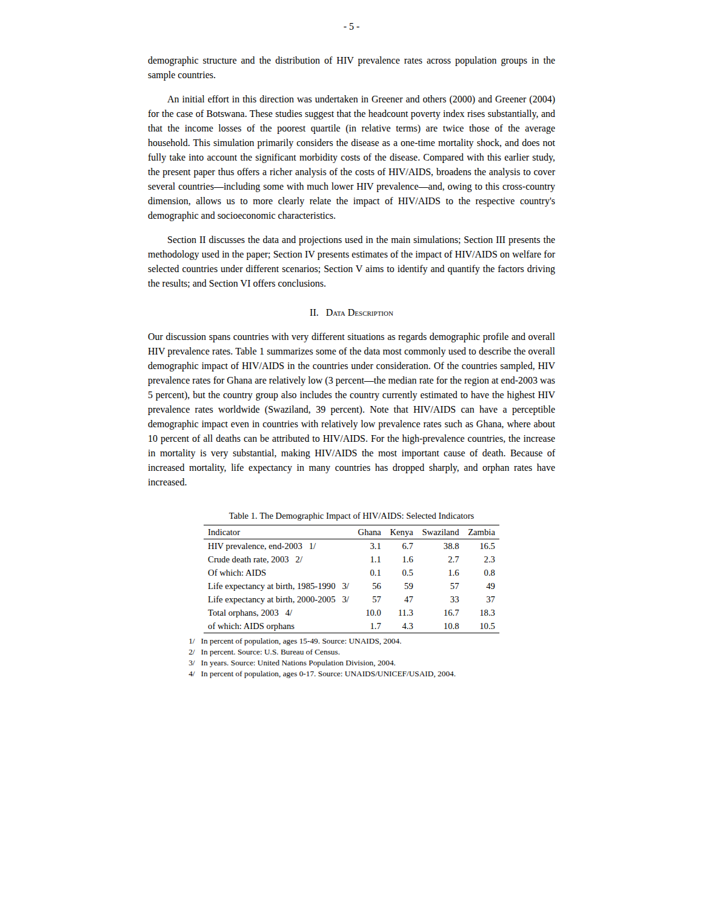- 5 -
demographic structure and the distribution of HIV prevalence rates across population groups in the sample countries.
An initial effort in this direction was undertaken in Greener and others (2000) and Greener (2004) for the case of Botswana. These studies suggest that the headcount poverty index rises substantially, and that the income losses of the poorest quartile (in relative terms) are twice those of the average household. This simulation primarily considers the disease as a one-time mortality shock, and does not fully take into account the significant morbidity costs of the disease. Compared with this earlier study, the present paper thus offers a richer analysis of the costs of HIV/AIDS, broadens the analysis to cover several countries—including some with much lower HIV prevalence—and, owing to this cross-country dimension, allows us to more clearly relate the impact of HIV/AIDS to the respective country's demographic and socioeconomic characteristics.
Section II discusses the data and projections used in the main simulations; Section III presents the methodology used in the paper; Section IV presents estimates of the impact of HIV/AIDS on welfare for selected countries under different scenarios; Section V aims to identify and quantify the factors driving the results; and Section VI offers conclusions.
II. Data Description
Our discussion spans countries with very different situations as regards demographic profile and overall HIV prevalence rates. Table 1 summarizes some of the data most commonly used to describe the overall demographic impact of HIV/AIDS in the countries under consideration. Of the countries sampled, HIV prevalence rates for Ghana are relatively low (3 percent—the median rate for the region at end-2003 was 5 percent), but the country group also includes the country currently estimated to have the highest HIV prevalence rates worldwide (Swaziland, 39 percent). Note that HIV/AIDS can have a perceptible demographic impact even in countries with relatively low prevalence rates such as Ghana, where about 10 percent of all deaths can be attributed to HIV/AIDS. For the high-prevalence countries, the increase in mortality is very substantial, making HIV/AIDS the most important cause of death. Because of increased mortality, life expectancy in many countries has dropped sharply, and orphan rates have increased.
Table 1. The Demographic Impact of HIV/AIDS: Selected Indicators
| Indicator | Ghana | Kenya | Swaziland | Zambia |
| --- | --- | --- | --- | --- |
| HIV prevalence, end-2003 1/ | 3.1 | 6.7 | 38.8 | 16.5 |
| Crude death rate, 2003 2/ | 1.1 | 1.6 | 2.7 | 2.3 |
| Of which: AIDS | 0.1 | 0.5 | 1.6 | 0.8 |
| Life expectancy at birth, 1985-1990 3/ | 56 | 59 | 57 | 49 |
| Life expectancy at birth, 2000-2005 3/ | 57 | 47 | 33 | 37 |
| Total orphans, 2003 4/ | 10.0 | 11.3 | 16.7 | 18.3 |
| of which: AIDS orphans | 1.7 | 4.3 | 10.8 | 10.5 |
1/ In percent of population, ages 15-49. Source: UNAIDS, 2004.
2/ In percent. Source: U.S. Bureau of Census.
3/ In years. Source: United Nations Population Division, 2004.
4/ In percent of population, ages 0-17. Source: UNAIDS/UNICEF/USAID, 2004.